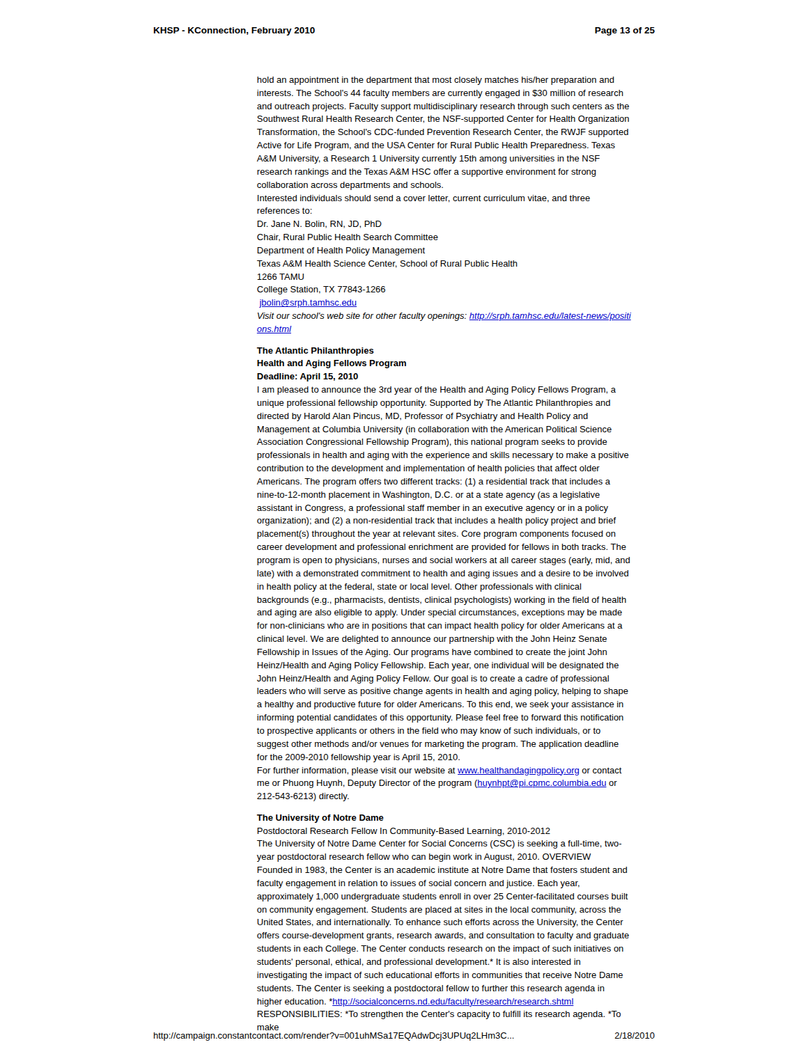KHSP - KConnection, February 2010 Page 13 of 25
hold an appointment in the department that most closely matches his/her preparation and interests. The School's 44 faculty members are currently engaged in $30 million of research and outreach projects. Faculty support multidisciplinary research through such centers as the Southwest Rural Health Research Center, the NSF-supported Center for Health Organization Transformation, the School's CDC-funded Prevention Research Center, the RWJF supported Active for Life Program, and the USA Center for Rural Public Health Preparedness. Texas A&M University, a Research 1 University currently 15th among universities in the NSF research rankings and the Texas A&M HSC offer a supportive environment for strong collaboration across departments and schools.
Interested individuals should send a cover letter, current curriculum vitae, and three references to:
Dr. Jane N. Bolin, RN, JD, PhD
Chair, Rural Public Health Search Committee
Department of Health Policy Management
Texas A&M Health Science Center, School of Rural Public Health
1266 TAMU
College Station, TX 77843-1266
jbolin@srph.tamhsc.edu
Visit our school's web site for other faculty openings: http://srph.tamhsc.edu/latest-news/positions.html
The Atlantic Philanthropies
Health and Aging Fellows Program
Deadline: April 15, 2010
I am pleased to announce the 3rd year of the Health and Aging Policy Fellows Program, a unique professional fellowship opportunity. Supported by The Atlantic Philanthropies and directed by Harold Alan Pincus, MD, Professor of Psychiatry and Health Policy and Management at Columbia University (in collaboration with the American Political Science Association Congressional Fellowship Program), this national program seeks to provide professionals in health and aging with the experience and skills necessary to make a positive contribution to the development and implementation of health policies that affect older Americans. The program offers two different tracks: (1) a residential track that includes a nine-to-12-month placement in Washington, D.C. or at a state agency (as a legislative assistant in Congress, a professional staff member in an executive agency or in a policy organization); and (2) a non-residential track that includes a health policy project and brief placement(s) throughout the year at relevant sites. Core program components focused on career development and professional enrichment are provided for fellows in both tracks. The program is open to physicians, nurses and social workers at all career stages (early, mid, and late) with a demonstrated commitment to health and aging issues and a desire to be involved in health policy at the federal, state or local level. Other professionals with clinical backgrounds (e.g., pharmacists, dentists, clinical psychologists) working in the field of health and aging are also eligible to apply. Under special circumstances, exceptions may be made for non-clinicians who are in positions that can impact health policy for older Americans at a clinical level. We are delighted to announce our partnership with the John Heinz Senate Fellowship in Issues of the Aging. Our programs have combined to create the joint John Heinz/Health and Aging Policy Fellowship. Each year, one individual will be designated the John Heinz/Health and Aging Policy Fellow. Our goal is to create a cadre of professional leaders who will serve as positive change agents in health and aging policy, helping to shape a healthy and productive future for older Americans. To this end, we seek your assistance in informing potential candidates of this opportunity. Please feel free to forward this notification to prospective applicants or others in the field who may know of such individuals, or to suggest other methods and/or venues for marketing the program. The application deadline for the 2009-2010 fellowship year is April 15, 2010.
For further information, please visit our website at www.healthandagingpolicy.org or contact me or Phuong Huynh, Deputy Director of the program (huynhpt@pi.cpmc.columbia.edu or 212-543-6213) directly.
The University of Notre Dame
Postdoctoral Research Fellow In Community-Based Learning, 2010-2012
The University of Notre Dame Center for Social Concerns (CSC) is seeking a full-time, two-year postdoctoral research fellow who can begin work in August, 2010. OVERVIEW Founded in 1983, the Center is an academic institute at Notre Dame that fosters student and faculty engagement in relation to issues of social concern and justice. Each year, approximately 1,000 undergraduate students enroll in over 25 Center-facilitated courses built on community engagement. Students are placed at sites in the local community, across the United States, and internationally. To enhance such efforts across the University, the Center offers course-development grants, research awards, and consultation to faculty and graduate students in each College. The Center conducts research on the impact of such initiatives on students' personal, ethical, and professional development.* It is also interested in investigating the impact of such educational efforts in communities that receive Notre Dame students. The Center is seeking a postdoctoral fellow to further this research agenda in higher education. *http://socialconcerns.nd.edu/faculty/research/research.shtml
RESPONSIBILITIES: *To strengthen the Center's capacity to fulfill its research agenda. *To make
http://campaign.constantcontact.com/render?v=001uhMSa17EQAdwDcj3UPUq2LHm3C... 2/18/2010